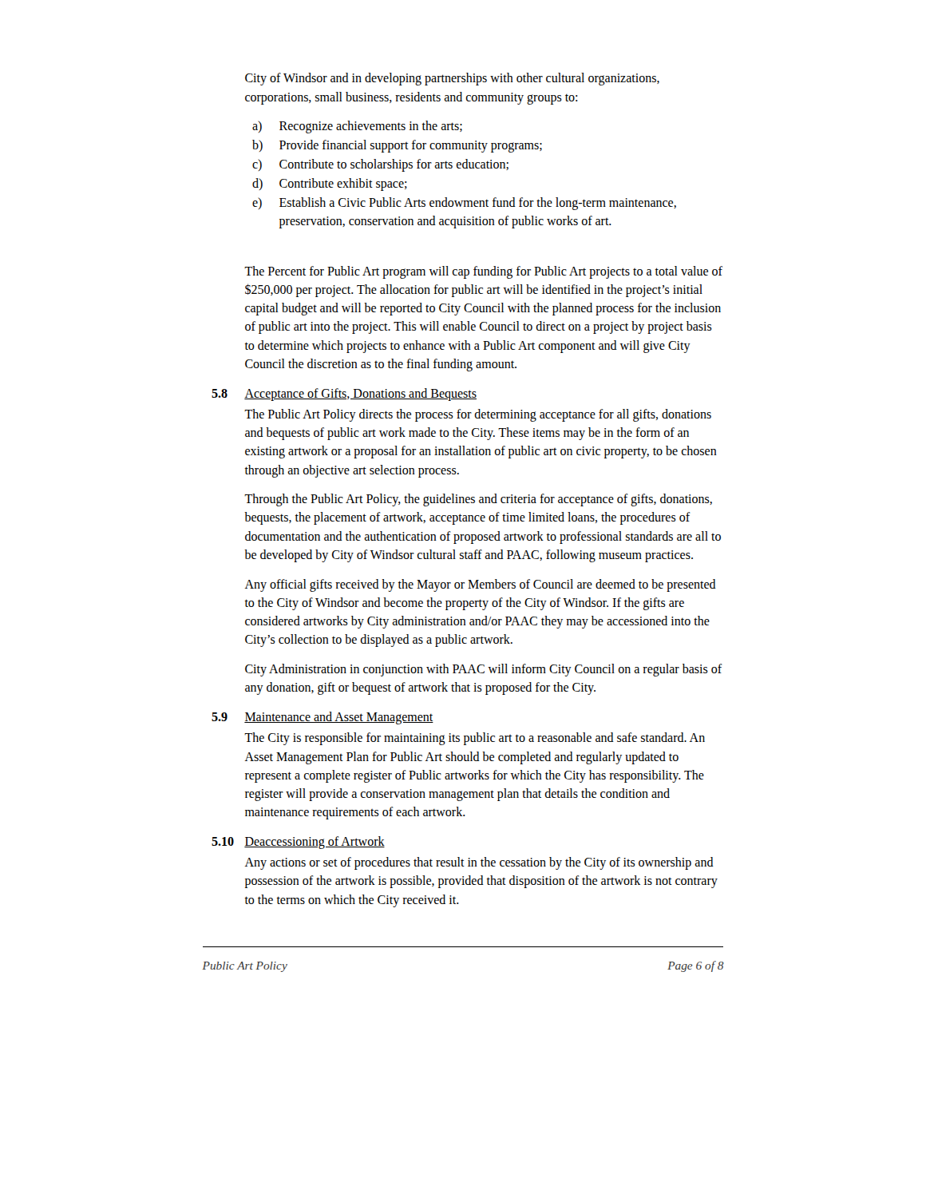City of Windsor and in developing partnerships with other cultural organizations, corporations, small business, residents and community groups to:
a) Recognize achievements in the arts;
b) Provide financial support for community programs;
c) Contribute to scholarships for arts education;
d) Contribute exhibit space;
e) Establish a Civic Public Arts endowment fund for the long-term maintenance, preservation, conservation and acquisition of public works of art.
The Percent for Public Art program will cap funding for Public Art projects to a total value of $250,000 per project. The allocation for public art will be identified in the project’s initial capital budget and will be reported to City Council with the planned process for the inclusion of public art into the project. This will enable Council to direct on a project by project basis to determine which projects to enhance with a Public Art component and will give City Council the discretion as to the final funding amount.
5.8 Acceptance of Gifts, Donations and Bequests
The Public Art Policy directs the process for determining acceptance for all gifts, donations and bequests of public art work made to the City. These items may be in the form of an existing artwork or a proposal for an installation of public art on civic property, to be chosen through an objective art selection process.
Through the Public Art Policy, the guidelines and criteria for acceptance of gifts, donations, bequests, the placement of artwork, acceptance of time limited loans, the procedures of documentation and the authentication of proposed artwork to professional standards are all to be developed by City of Windsor cultural staff and PAAC, following museum practices.
Any official gifts received by the Mayor or Members of Council are deemed to be presented to the City of Windsor and become the property of the City of Windsor. If the gifts are considered artworks by City administration and/or PAAC they may be accessioned into the City’s collection to be displayed as a public artwork.
City Administration in conjunction with PAAC will inform City Council on a regular basis of any donation, gift or bequest of artwork that is proposed for the City.
5.9 Maintenance and Asset Management
The City is responsible for maintaining its public art to a reasonable and safe standard. An Asset Management Plan for Public Art should be completed and regularly updated to represent a complete register of Public artworks for which the City has responsibility. The register will provide a conservation management plan that details the condition and maintenance requirements of each artwork.
5.10 Deaccessioning of Artwork
Any actions or set of procedures that result in the cessation by the City of its ownership and possession of the artwork is possible, provided that disposition of the artwork is not contrary to the terms on which the City received it.
Public Art Policy Page 6 of 8